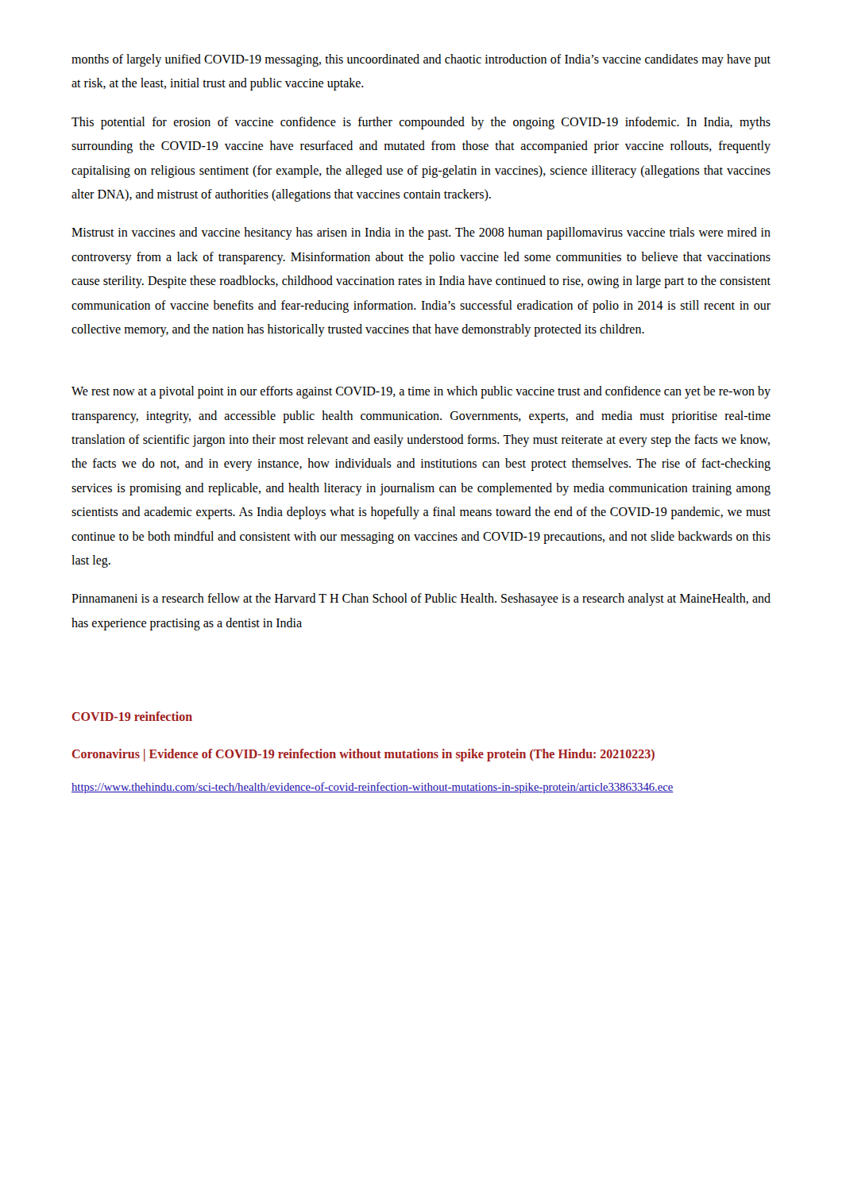months of largely unified COVID-19 messaging, this uncoordinated and chaotic introduction of India’s vaccine candidates may have put at risk, at the least, initial trust and public vaccine uptake.
This potential for erosion of vaccine confidence is further compounded by the ongoing COVID-19 infodemic. In India, myths surrounding the COVID-19 vaccine have resurfaced and mutated from those that accompanied prior vaccine rollouts, frequently capitalising on religious sentiment (for example, the alleged use of pig-gelatin in vaccines), science illiteracy (allegations that vaccines alter DNA), and mistrust of authorities (allegations that vaccines contain trackers).
Mistrust in vaccines and vaccine hesitancy has arisen in India in the past. The 2008 human papillomavirus vaccine trials were mired in controversy from a lack of transparency. Misinformation about the polio vaccine led some communities to believe that vaccinations cause sterility. Despite these roadblocks, childhood vaccination rates in India have continued to rise, owing in large part to the consistent communication of vaccine benefits and fear-reducing information. India’s successful eradication of polio in 2014 is still recent in our collective memory, and the nation has historically trusted vaccines that have demonstrably protected its children.
We rest now at a pivotal point in our efforts against COVID-19, a time in which public vaccine trust and confidence can yet be re-won by transparency, integrity, and accessible public health communication. Governments, experts, and media must prioritise real-time translation of scientific jargon into their most relevant and easily understood forms. They must reiterate at every step the facts we know, the facts we do not, and in every instance, how individuals and institutions can best protect themselves. The rise of fact-checking services is promising and replicable, and health literacy in journalism can be complemented by media communication training among scientists and academic experts. As India deploys what is hopefully a final means toward the end of the COVID-19 pandemic, we must continue to be both mindful and consistent with our messaging on vaccines and COVID-19 precautions, and not slide backwards on this last leg.
Pinnamaneni is a research fellow at the Harvard T H Chan School of Public Health. Seshasayee is a research analyst at MaineHealth, and has experience practising as a dentist in India
COVID-19 reinfection
Coronavirus | Evidence of COVID-19 reinfection without mutations in spike protein (The Hindu: 20210223)
https://www.thehindu.com/sci-tech/health/evidence-of-covid-reinfection-without-mutations-in-spike-protein/article33863346.ece